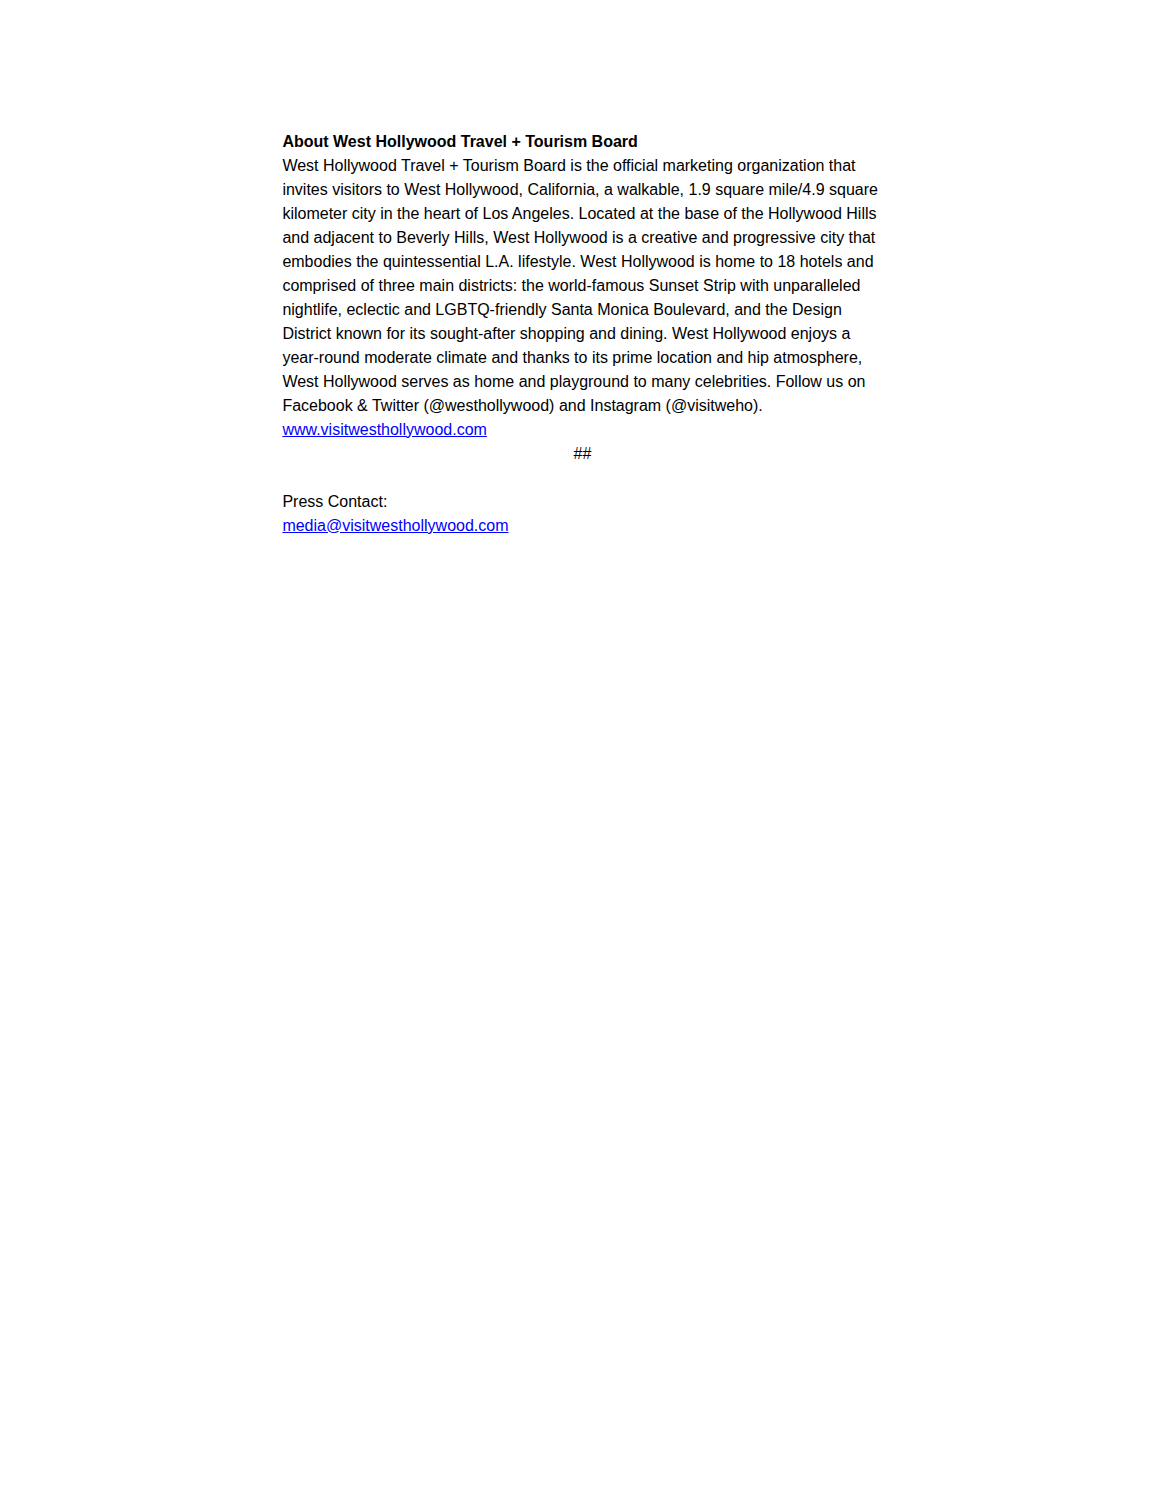About West Hollywood Travel + Tourism Board
West Hollywood Travel + Tourism Board is the official marketing organization that invites visitors to West Hollywood, California, a walkable, 1.9 square mile/4.9 square kilometer city in the heart of Los Angeles. Located at the base of the Hollywood Hills and adjacent to Beverly Hills, West Hollywood is a creative and progressive city that embodies the quintessential L.A. lifestyle. West Hollywood is home to 18 hotels and comprised of three main districts: the world-famous Sunset Strip with unparalleled nightlife, eclectic and LGBTQ-friendly Santa Monica Boulevard, and the Design District known for its sought-after shopping and dining. West Hollywood enjoys a year-round moderate climate and thanks to its prime location and hip atmosphere, West Hollywood serves as home and playground to many celebrities. Follow us on Facebook & Twitter (@westhollywood) and Instagram (@visitweho).
www.visitwesthollywood.com
##
Press Contact:
media@visitwesthollywood.com